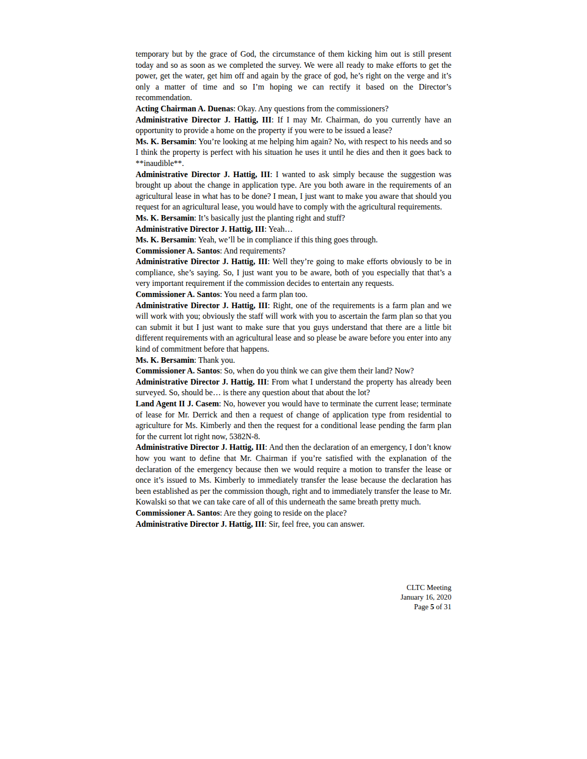temporary but by the grace of God, the circumstance of them kicking him out is still present today and so as soon as we completed the survey. We were all ready to make efforts to get the power, get the water, get him off and again by the grace of god, he’s right on the verge and it’s only a matter of time and so I’m hoping we can rectify it based on the Director’s recommendation.
Acting Chairman A. Duenas: Okay. Any questions from the commissioners?
Administrative Director J. Hattig, III: If I may Mr. Chairman, do you currently have an opportunity to provide a home on the property if you were to be issued a lease?
Ms. K. Bersamin: You’re looking at me helping him again? No, with respect to his needs and so I think the property is perfect with his situation he uses it until he dies and then it goes back to **inaudible**.
Administrative Director J. Hattig, III: I wanted to ask simply because the suggestion was brought up about the change in application type. Are you both aware in the requirements of an agricultural lease in what has to be done? I mean, I just want to make you aware that should you request for an agricultural lease, you would have to comply with the agricultural requirements.
Ms. K. Bersamin: It’s basically just the planting right and stuff?
Administrative Director J. Hattig, III: Yeah…
Ms. K. Bersamin: Yeah, we’ll be in compliance if this thing goes through.
Commissioner A. Santos: And requirements?
Administrative Director J. Hattig, III: Well they’re going to make efforts obviously to be in compliance, she’s saying. So, I just want you to be aware, both of you especially that that’s a very important requirement if the commission decides to entertain any requests.
Commissioner A. Santos: You need a farm plan too.
Administrative Director J. Hattig, III: Right, one of the requirements is a farm plan and we will work with you; obviously the staff will work with you to ascertain the farm plan so that you can submit it but I just want to make sure that you guys understand that there are a little bit different requirements with an agricultural lease and so please be aware before you enter into any kind of commitment before that happens.
Ms. K. Bersamin: Thank you.
Commissioner A. Santos: So, when do you think we can give them their land? Now?
Administrative Director J. Hattig, III: From what I understand the property has already been surveyed. So, should be… is there any question about that about the lot?
Land Agent II J. Casem: No, however you would have to terminate the current lease; terminate of lease for Mr. Derrick and then a request of change of application type from residential to agriculture for Ms. Kimberly and then the request for a conditional lease pending the farm plan for the current lot right now, 5382N-8.
Administrative Director J. Hattig, III: And then the declaration of an emergency, I don’t know how you want to define that Mr. Chairman if you’re satisfied with the explanation of the declaration of the emergency because then we would require a motion to transfer the lease or once it’s issued to Ms. Kimberly to immediately transfer the lease because the declaration has been established as per the commission though, right and to immediately transfer the lease to Mr. Kowalski so that we can take care of all of this underneath the same breath pretty much.
Commissioner A. Santos: Are they going to reside on the place?
Administrative Director J. Hattig, III: Sir, feel free, you can answer.
CLTC Meeting
January 16, 2020
Page 5 of 31